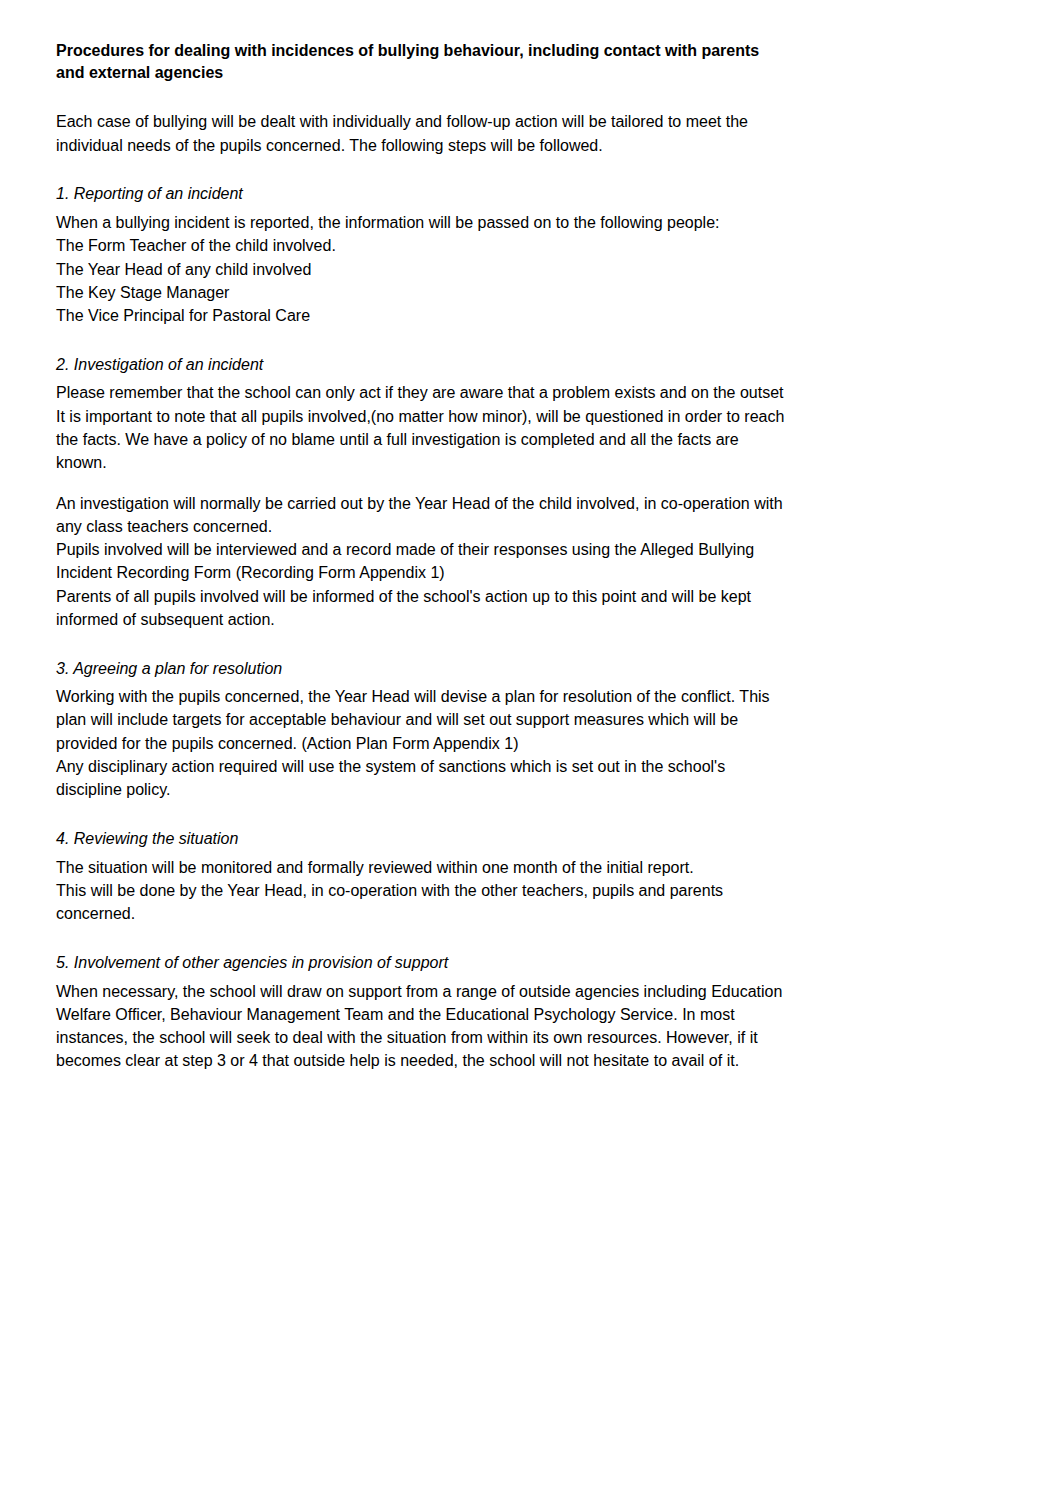Procedures for dealing with incidences of bullying behaviour, including contact with parents and external agencies
Each case of bullying will be dealt with individually and follow-up action will be tailored to meet the individual needs of the pupils concerned. The following steps will be followed.
1. Reporting of an incident
When a bullying incident is reported, the information will be passed on to the following people:
The Form Teacher of the child involved.
The Year Head of any child involved
The Key Stage Manager
The Vice Principal for Pastoral Care
2. Investigation of an incident
Please remember that the school can only act if they are aware that a problem exists and on the outset It is important to note that all pupils involved,(no matter how minor), will be questioned in order to reach the facts. We have a policy of no blame until a full investigation is completed and all the facts are known.
An investigation will normally be carried out by the Year Head of the child involved, in co-operation with any class teachers concerned.
Pupils involved will be interviewed and a record made of their responses using the Alleged Bullying Incident Recording Form (Recording Form Appendix 1)
Parents of all pupils involved will be informed of the school's action up to this point and will be kept informed of subsequent action.
3. Agreeing a plan for resolution
Working with the pupils concerned, the Year Head will devise a plan for resolution of the conflict. This plan will include targets for acceptable behaviour and will set out support measures which will be provided for the pupils concerned. (Action Plan Form Appendix 1)
Any disciplinary action required will use the system of sanctions which is set out in the school's discipline policy.
4. Reviewing the situation
The situation will be monitored and formally reviewed within one month of the initial report.
This will be done by the Year Head, in co-operation with the other teachers, pupils and parents concerned.
5. Involvement of other agencies in provision of support
When necessary, the school will draw on support from a range of outside agencies including Education Welfare Officer, Behaviour Management Team and the Educational Psychology Service. In most instances, the school will seek to deal with the situation from within its own resources. However, if it becomes clear at step 3 or 4 that outside help is needed, the school will not hesitate to avail of it.